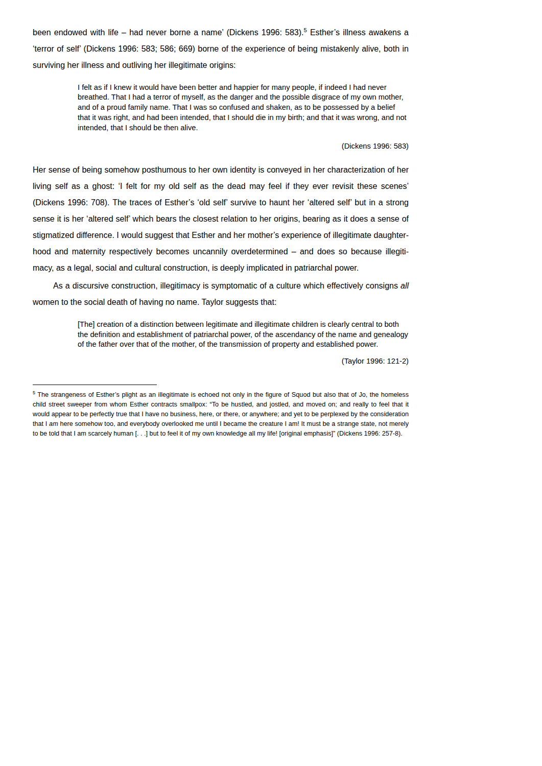been endowed with life – had never borne a name’ (Dickens 1996: 583).5 Esther’s illness awakens a ‘terror of self’ (Dickens 1996: 583; 586; 669) borne of the experience of being mistakenly alive, both in surviving her illness and outliving her illegitimate origins:
I felt as if I knew it would have been better and happier for many people, if indeed I had never breathed. That I had a terror of myself, as the danger and the possible disgrace of my own mother, and of a proud family name. That I was so confused and shaken, as to be possessed by a belief that it was right, and had been intended, that I should die in my birth; and that it was wrong, and not intended, that I should be then alive.
(Dickens 1996: 583)
Her sense of being somehow posthumous to her own identity is conveyed in her characterization of her living self as a ghost: ‘I felt for my old self as the dead may feel if they ever revisit these scenes’ (Dickens 1996: 708). The traces of Esther’s ‘old self’ survive to haunt her ‘altered self’ but in a strong sense it is her ‘altered self’ which bears the closest relation to her origins, bearing as it does a sense of stigmatized difference. I would suggest that Esther and her mother’s experience of illegitimate daughterhood and maternity respectively becomes uncannily overdetermined – and does so because illegitimacy, as a legal, social and cultural construction, is deeply implicated in patriarchal power.
As a discursive construction, illegitimacy is symptomatic of a culture which effectively consigns all women to the social death of having no name. Taylor suggests that:
[The] creation of a distinction between legitimate and illegitimate children is clearly central to both the definition and establishment of patriarchal power, of the ascendancy of the name and genealogy of the father over that of the mother, of the transmission of property and established power.
(Taylor 1996: 121-2)
5 The strangeness of Esther’s plight as an illegitimate is echoed not only in the figure of Squod but also that of Jo, the homeless child street sweeper from whom Esther contracts smallpox: “To be hustled, and jostled, and moved on; and really to feel that it would appear to be perfectly true that I have no business, here, or there, or anywhere; and yet to be perplexed by the consideration that I am here somehow too, and everybody overlooked me until I became the creature I am! It must be a strange state, not merely to be told that I am scarcely human [. . .] but to feel it of my own knowledge all my life! [original emphasis]” (Dickens 1996: 257-8).